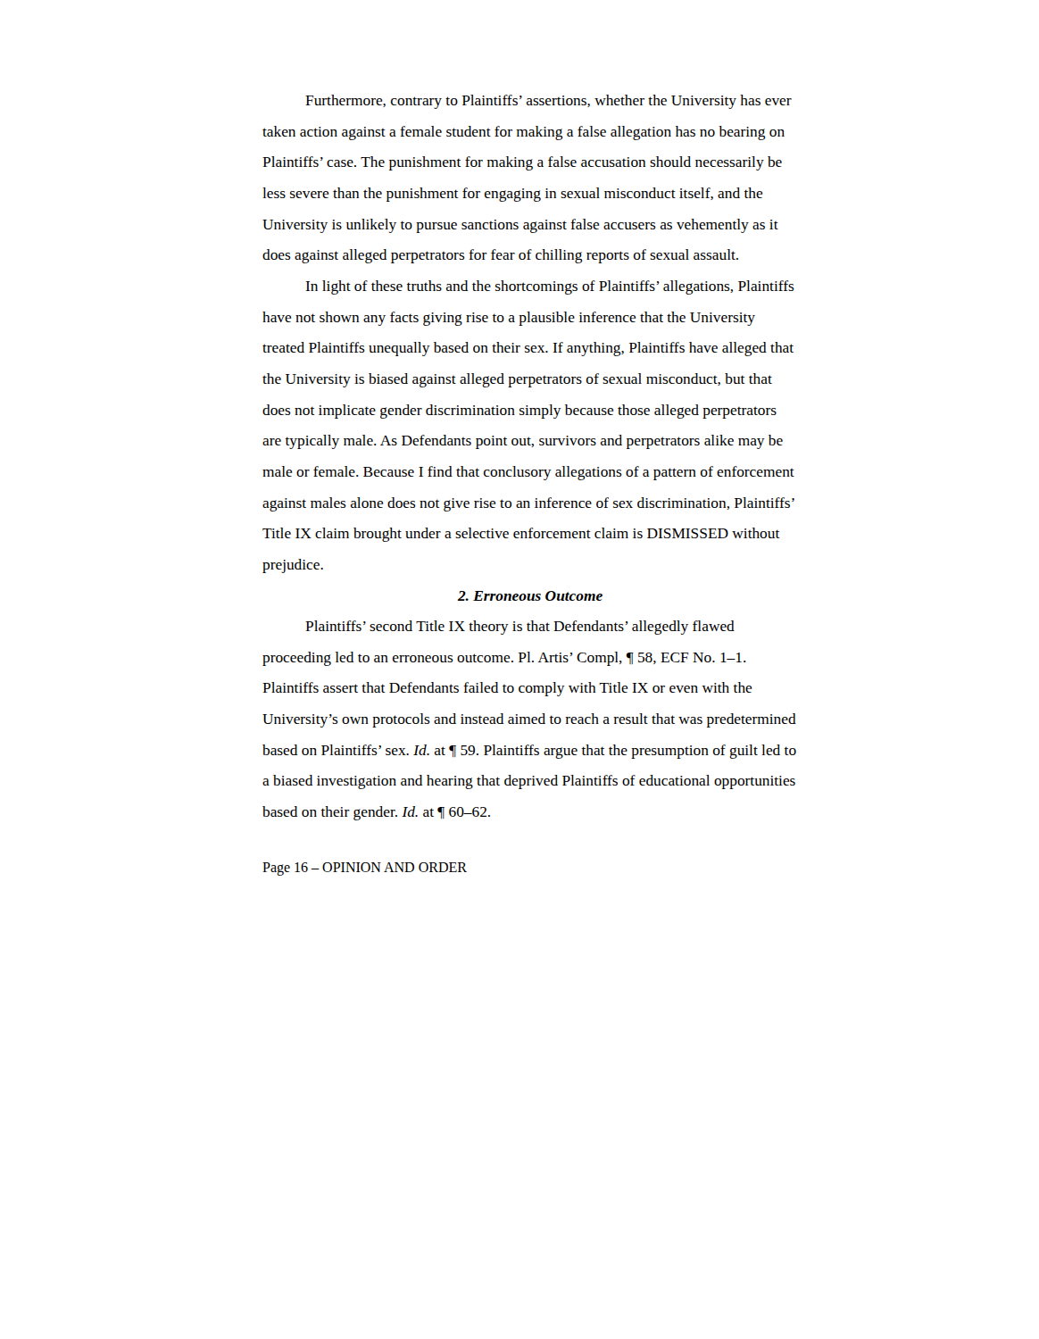Furthermore, contrary to Plaintiffs’ assertions, whether the University has ever taken action against a female student for making a false allegation has no bearing on Plaintiffs’ case. The punishment for making a false accusation should necessarily be less severe than the punishment for engaging in sexual misconduct itself, and the University is unlikely to pursue sanctions against false accusers as vehemently as it does against alleged perpetrators for fear of chilling reports of sexual assault.
In light of these truths and the shortcomings of Plaintiffs’ allegations, Plaintiffs have not shown any facts giving rise to a plausible inference that the University treated Plaintiffs unequally based on their sex. If anything, Plaintiffs have alleged that the University is biased against alleged perpetrators of sexual misconduct, but that does not implicate gender discrimination simply because those alleged perpetrators are typically male. As Defendants point out, survivors and perpetrators alike may be male or female. Because I find that conclusory allegations of a pattern of enforcement against males alone does not give rise to an inference of sex discrimination, Plaintiffs’ Title IX claim brought under a selective enforcement claim is DISMISSED without prejudice.
2. Erroneous Outcome
Plaintiffs’ second Title IX theory is that Defendants’ allegedly flawed proceeding led to an erroneous outcome. Pl. Artis’ Compl, ¶ 58, ECF No. 1–1. Plaintiffs assert that Defendants failed to comply with Title IX or even with the University’s own protocols and instead aimed to reach a result that was predetermined based on Plaintiffs’ sex. Id. at ¶ 59. Plaintiffs argue that the presumption of guilt led to a biased investigation and hearing that deprived Plaintiffs of educational opportunities based on their gender. Id. at ¶ 60–62.
Page 16 – OPINION AND ORDER